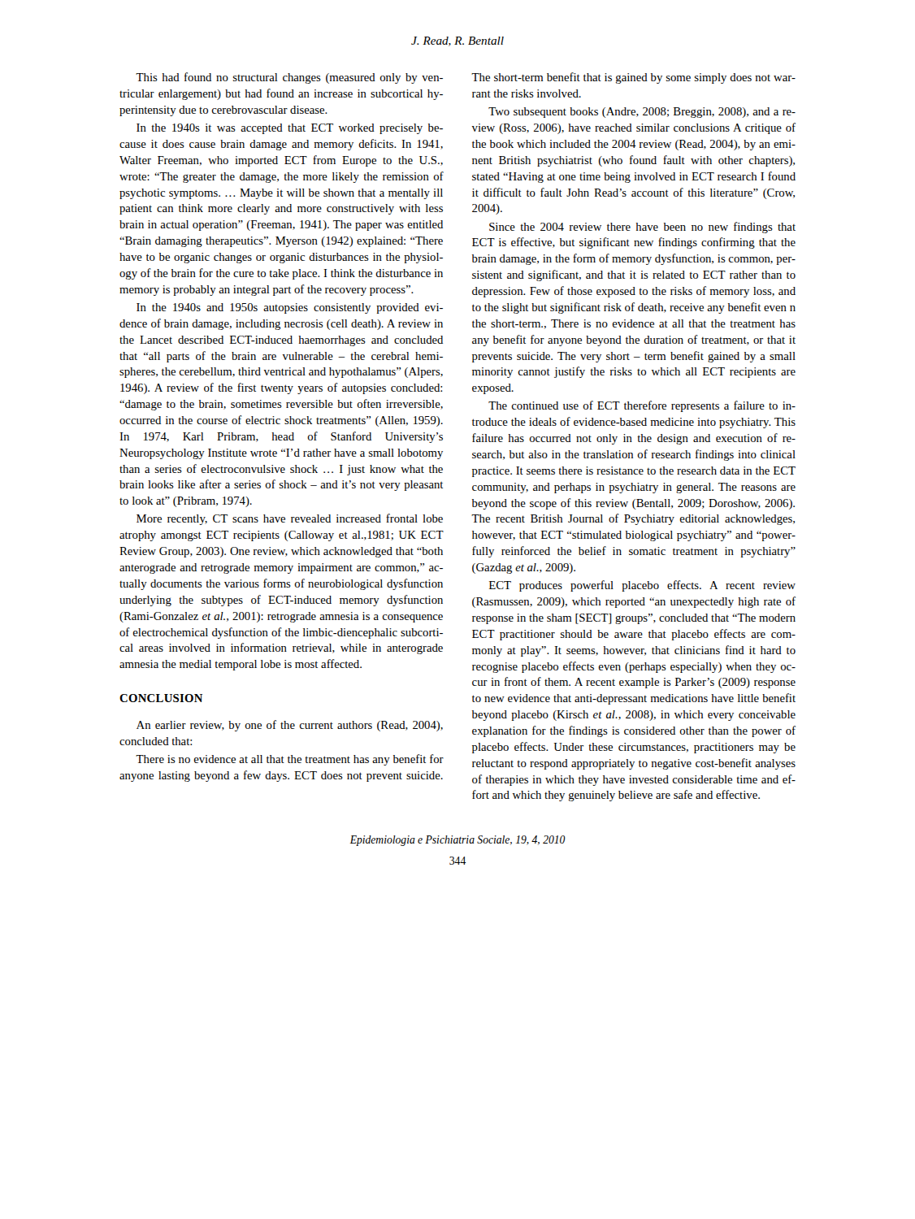J. Read, R. Bentall
This had found no structural changes (measured only by ventricular enlargement) but had found an increase in subcortical hyperintensity due to cerebrovascular disease.
In the 1940s it was accepted that ECT worked precisely because it does cause brain damage and memory deficits. In 1941, Walter Freeman, who imported ECT from Europe to the U.S., wrote: “The greater the damage, the more likely the remission of psychotic symptoms. … Maybe it will be shown that a mentally ill patient can think more clearly and more constructively with less brain in actual operation” (Freeman, 1941). The paper was entitled “Brain damaging therapeutics”. Myerson (1942) explained: “There have to be organic changes or organic disturbances in the physiology of the brain for the cure to take place. I think the disturbance in memory is probably an integral part of the recovery process”.
In the 1940s and 1950s autopsies consistently provided evidence of brain damage, including necrosis (cell death). A review in the Lancet described ECT-induced haemorrhages and concluded that “all parts of the brain are vulnerable – the cerebral hemispheres, the cerebellum, third ventrical and hypothalamus” (Alpers, 1946). A review of the first twenty years of autopsies concluded: “damage to the brain, sometimes reversible but often irreversible, occurred in the course of electric shock treatments” (Allen, 1959). In 1974, Karl Pribram, head of Stanford University’s Neuropsychology Institute wrote “I’d rather have a small lobotomy than a series of electroconvulsive shock … I just know what the brain looks like after a series of shock – and it’s not very pleasant to look at” (Pribram, 1974).
More recently, CT scans have revealed increased frontal lobe atrophy amongst ECT recipients (Calloway et al.,1981; UK ECT Review Group, 2003). One review, which acknowledged that “both anterograde and retrograde memory impairment are common,” actually documents the various forms of neurobiological dysfunction underlying the subtypes of ECT-induced memory dysfunction (Rami-Gonzalez et al., 2001): retrograde amnesia is a consequence of electrochemical dysfunction of the limbic-diencephalic subcortical areas involved in information retrieval, while in anterograde amnesia the medial temporal lobe is most affected.
Conclusion
An earlier review, by one of the current authors (Read, 2004), concluded that:
There is no evidence at all that the treatment has any benefit for anyone lasting beyond a few days. ECT does not prevent suicide. The short-term benefit that is gained by some simply does not warrant the risks involved.
Two subsequent books (Andre, 2008; Breggin, 2008), and a review (Ross, 2006), have reached similar conclusions A critique of the book which included the 2004 review (Read, 2004), by an eminent British psychiatrist (who found fault with other chapters), stated “Having at one time being involved in ECT research I found it difficult to fault John Read’s account of this literature” (Crow, 2004).
Since the 2004 review there have been no new findings that ECT is effective, but significant new findings confirming that the brain damage, in the form of memory dysfunction, is common, persistent and significant, and that it is related to ECT rather than to depression. Few of those exposed to the risks of memory loss, and to the slight but significant risk of death, receive any benefit even n the short-term., There is no evidence at all that the treatment has any benefit for anyone beyond the duration of treatment, or that it prevents suicide. The very short – term benefit gained by a small minority cannot justify the risks to which all ECT recipients are exposed.
The continued use of ECT therefore represents a failure to introduce the ideals of evidence-based medicine into psychiatry. This failure has occurred not only in the design and execution of research, but also in the translation of research findings into clinical practice. It seems there is resistance to the research data in the ECT community, and perhaps in psychiatry in general. The reasons are beyond the scope of this review (Bentall, 2009; Doroshow, 2006). The recent British Journal of Psychiatry editorial acknowledges, however, that ECT “stimulated biological psychiatry” and “powerfully reinforced the belief in somatic treatment in psychiatry” (Gazdag et al., 2009).
ECT produces powerful placebo effects. A recent review (Rasmussen, 2009), which reported “an unexpectedly high rate of response in the sham [SECT] groups”, concluded that “The modern ECT practitioner should be aware that placebo effects are commonly at play”. It seems, however, that clinicians find it hard to recognise placebo effects even (perhaps especially) when they occur in front of them. A recent example is Parker’s (2009) response to new evidence that anti-depressant medications have little benefit beyond placebo (Kirsch et al., 2008), in which every conceivable explanation for the findings is considered other than the power of placebo effects. Under these circumstances, practitioners may be reluctant to respond appropriately to negative cost-benefit analyses of therapies in which they have invested considerable time and effort and which they genuinely believe are safe and effective.
Epidemiologia e Psichiatria Sociale, 19, 4, 2010
344